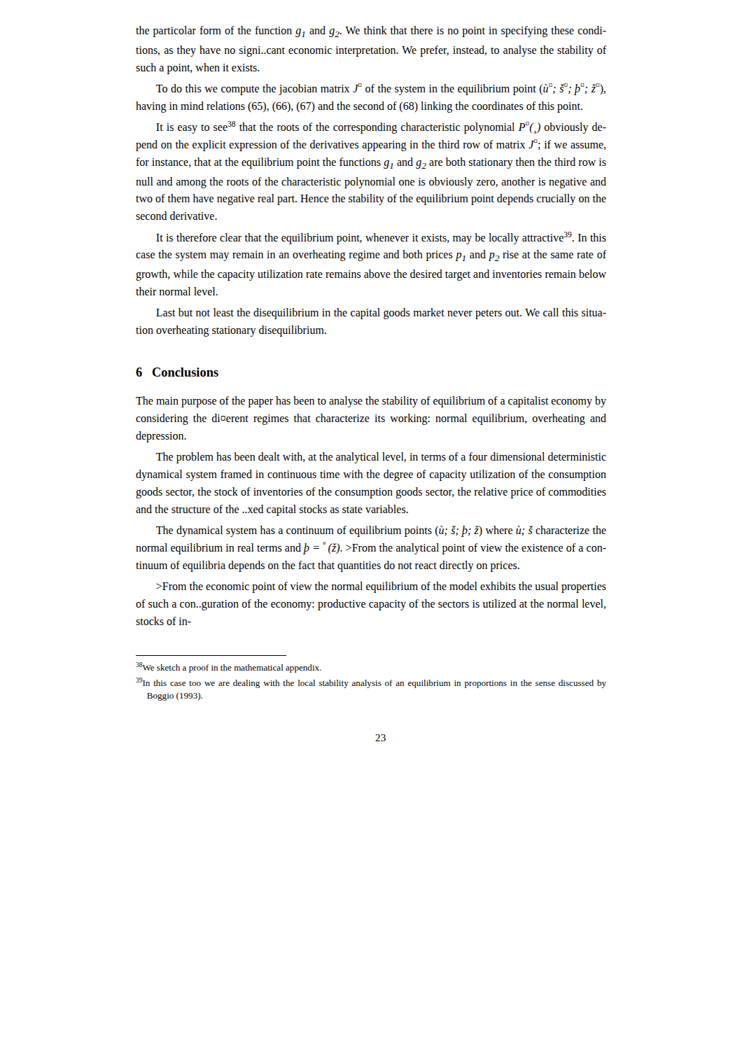the particolar form of the function g1 and g2. We think that there is no point in specifying these conditions, as they have no signi..cant economic interpretation. We prefer, instead, to analyse the stability of such a point, when it exists.
To do this we compute the jacobian matrix J¤ of the system in the equilibrium point (ù¤; š¤; þ¤; ž¤), having in mind relations (65), (66), (67) and the second of (68) linking the coordinates of this point.
It is easy to see38 that the roots of the corresponding characteristic polynomial P¤(¸) obviously depend on the explicit expression of the derivatives appearing in the third row of matrix J¤; if we assume, for instance, that at the equilibrium point the functions g1 and g2 are both stationary then the third row is null and among the roots of the characteristic polynomial one is obviously zero, another is negative and two of them have negative real part. Hence the stability of the equilibrium point depends crucially on the second derivative.
It is therefore clear that the equilibrium point, whenever it exists, may be locally attractive39. In this case the system may remain in an overheating regime and both prices p1 and p2 rise at the same rate of growth, while the capacity utilization rate remains above the desired target and inventories remain below their normal level.
Last but not least the disequilibrium in the capital goods market never peters out. We call this situation overheating stationary disequilibrium.
6 Conclusions
The main purpose of the paper has been to analyse the stability of equilibrium of a capitalist economy by considering the di¤erent regimes that characterize its working: normal equilibrium, overheating and depression.
The problem has been dealt with, at the analytical level, in terms of a four dimensional deterministic dynamical system framed in continuous time with the degree of capacity utilization of the consumption goods sector, the stock of inventories of the consumption goods sector, the relative price of commodities and the structure of the ..xed capital stocks as state variables.
The dynamical system has a continuum of equilibrium points (ù; š; þ; ž) where ù; š characterize the normal equilibrium in real terms and þ = ª (ž). >From the analytical point of view the existence of a continuum of equilibria depends on the fact that quantities do not react directly on prices.
>From the economic point of view the normal equilibrium of the model exhibits the usual properties of such a con..guration of the economy: productive capacity of the sectors is utilized at the normal level, stocks of in-
38We sketch a proof in the mathematical appendix.
39In this case too we are dealing with the local stability analysis of an equilibrium in proportions in the sense discussed by Boggio (1993).
23